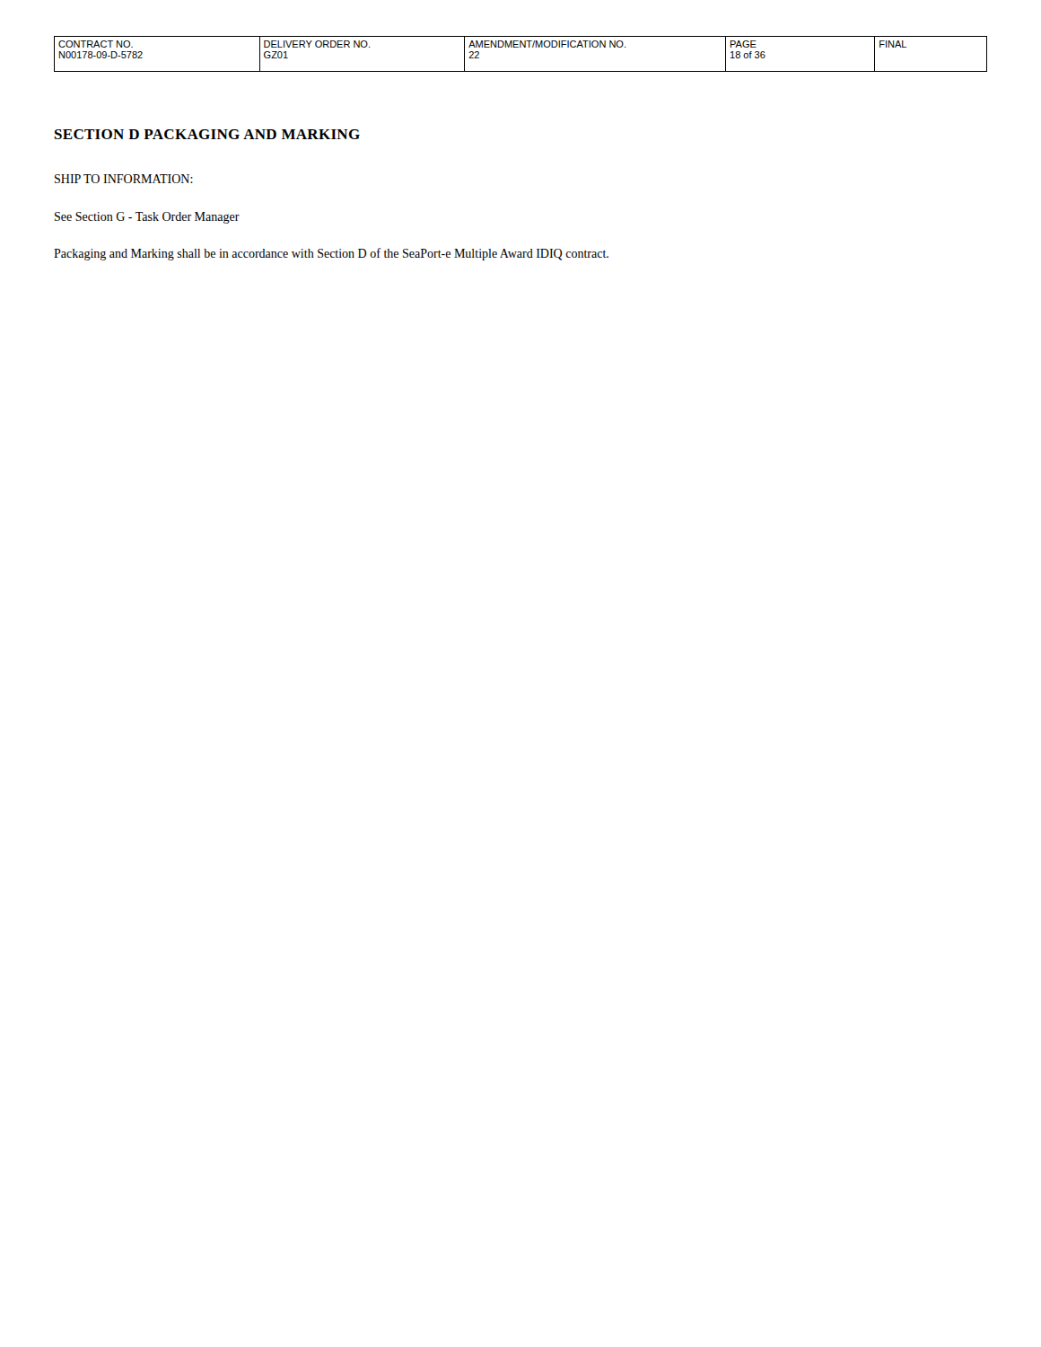| CONTRACT NO. N00178-09-D-5782 | DELIVERY ORDER NO. GZ01 | AMENDMENT/MODIFICATION NO. 22 | PAGE 18 of 36 | FINAL |
SECTION D PACKAGING AND MARKING
SHIP TO INFORMATION:
See Section G - Task Order Manager
Packaging and Marking shall be in accordance with Section D of the SeaPort-e Multiple Award IDIQ contract.